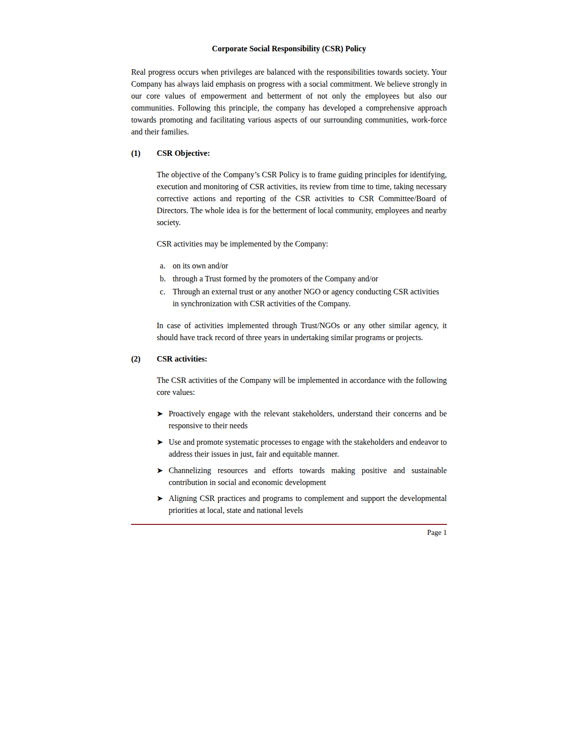Corporate Social Responsibility (CSR) Policy
Real progress occurs when privileges are balanced with the responsibilities towards society. Your Company has always laid emphasis on progress with a social commitment. We believe strongly in our core values of empowerment and betterment of not only the employees but also our communities. Following this principle, the company has developed a comprehensive approach towards promoting and facilitating various aspects of our surrounding communities, work-force and their families.
(1)
CSR Objective:
The objective of the Company’s CSR Policy is to frame guiding principles for identifying, execution and monitoring of CSR activities, its review from time to time, taking necessary corrective actions and reporting of the CSR activities to CSR Committee/Board of Directors. The whole idea is for the betterment of local community, employees and nearby society.
CSR activities may be implemented by the Company:
a. on its own and/or
b. through a Trust formed by the promoters of the Company and/or
c. Through an external trust or any another NGO or agency conducting CSR activities in synchronization with CSR activities of the Company.
In case of activities implemented through Trust/NGOs or any other similar agency, it should have track record of three years in undertaking similar programs or projects.
(2)
CSR activities:
The CSR activities of the Company will be implemented in accordance with the following core values:
➤Proactively engage with the relevant stakeholders, understand their concerns and be responsive to their needs
➤Use and promote systematic processes to engage with the stakeholders and endeavor to address their issues in just, fair and equitable manner.
➤Channelizing resources and efforts towards making positive and sustainable contribution in social and economic development
➤Aligning CSR practices and programs to complement and support the developmental priorities at local, state and national levels
Page 1